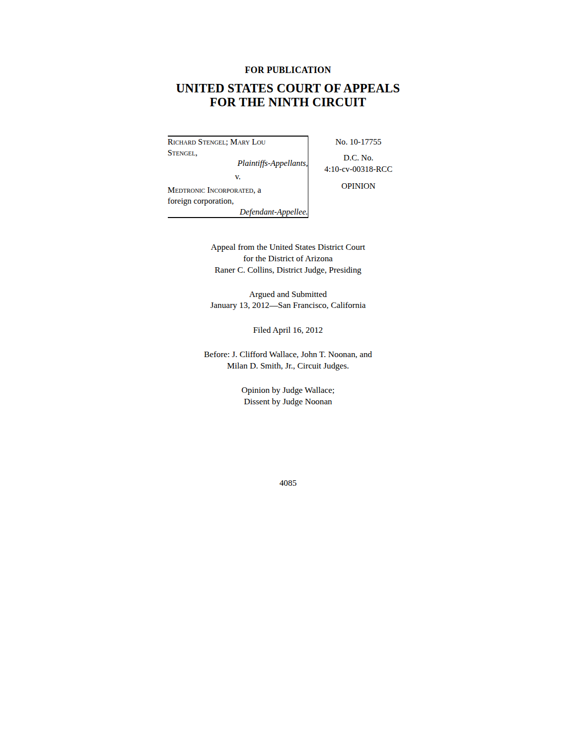FOR PUBLICATION
UNITED STATES COURT OF APPEALS
FOR THE NINTH CIRCUIT
| Richard Stengel; Mary Lou Stengel, Plaintiffs-Appellants, v. Medtronic Incorporated , a foreign corporation, Defendant-Appellee. | No. 10-17755 D.C. No. 4:10-cv-00318-RCC OPINION |
Appeal from the United States District Court
for the District of Arizona
Raner C. Collins, District Judge, Presiding
Argued and Submitted
January 13, 2012—San Francisco, California
Filed April 16, 2012
Before: J. Clifford Wallace, John T. Noonan, and
Milan D. Smith, Jr., Circuit Judges.
Opinion by Judge Wallace;
Dissent by Judge Noonan
4085